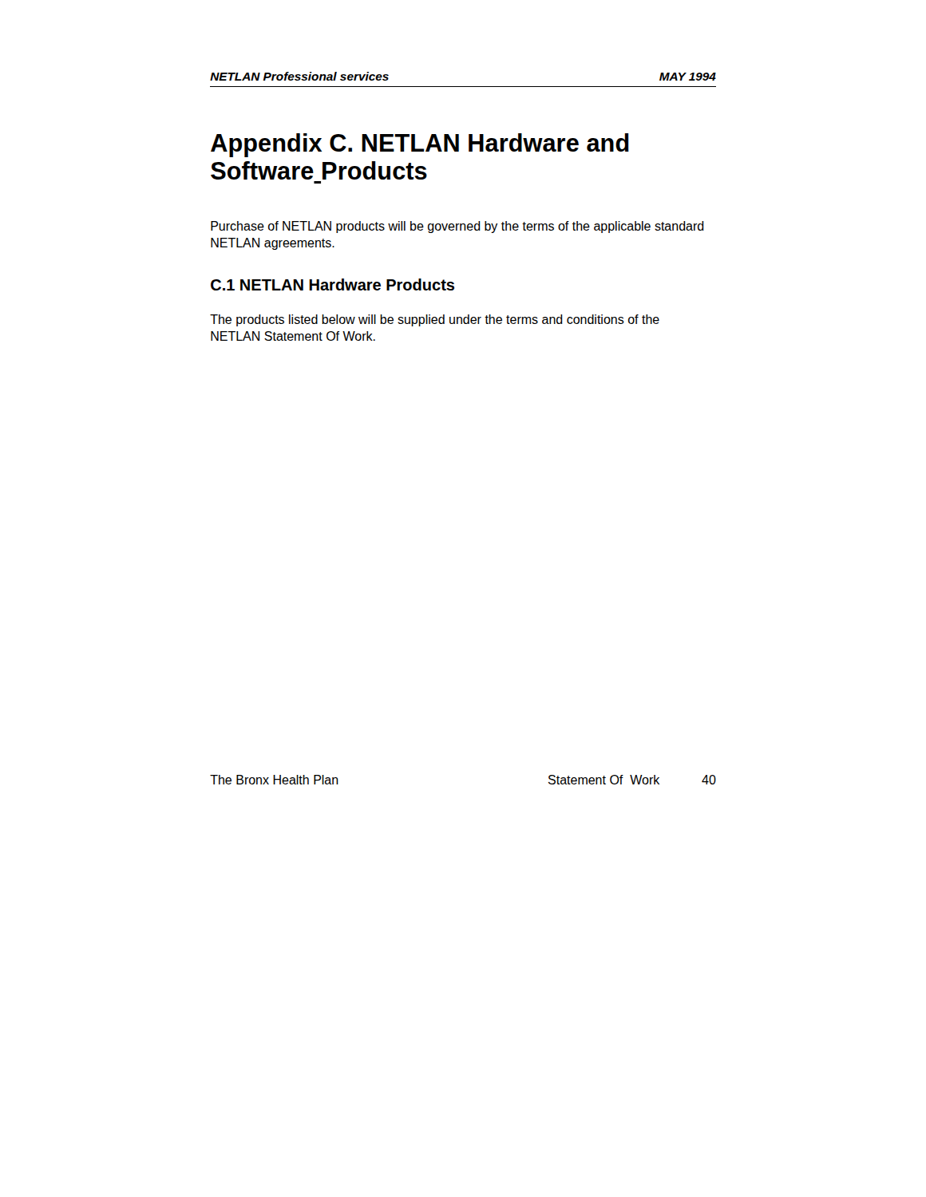NETLAN Professional services MAY 1994
Appendix C. NETLAN Hardware and Software Products
Purchase of NETLAN products will be governed by the terms of the applicable standard NETLAN agreements.
C.1 NETLAN Hardware Products
The products listed below will be supplied under the terms and conditions of the NETLAN Statement Of Work.
The Bronx Health Plan Statement Of Work 40